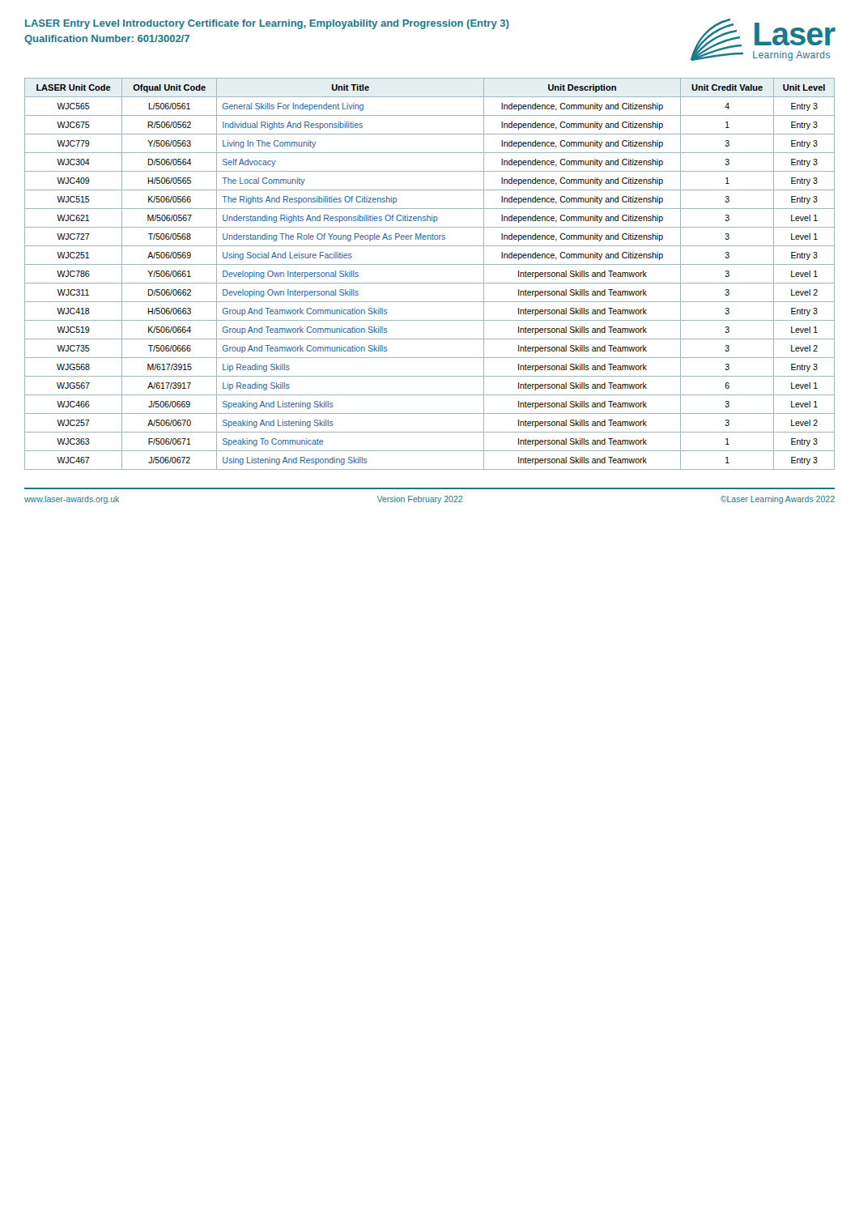LASER Entry Level Introductory Certificate for Learning, Employability and Progression (Entry 3)
Qualification Number: 601/3002/7
Laser
Learning Awards
| LASER Unit Code | Ofqual Unit Code | Unit Title | Unit Description | Unit Credit Value | Unit Level |
| --- | --- | --- | --- | --- | --- |
| WJC565 | L/506/0561 | General Skills For Independent Living | Independence, Community and Citizenship | 4 | Entry 3 |
| WJC675 | R/506/0562 | Individual Rights And Responsibilities | Independence, Community and Citizenship | 1 | Entry 3 |
| WJC779 | Y/506/0563 | Living In The Community | Independence, Community and Citizenship | 3 | Entry 3 |
| WJC304 | D/506/0564 | Self Advocacy | Independence, Community and Citizenship | 3 | Entry 3 |
| WJC409 | H/506/0565 | The Local Community | Independence, Community and Citizenship | 1 | Entry 3 |
| WJC515 | K/506/0566 | The Rights And Responsibilities Of Citizenship | Independence, Community and Citizenship | 3 | Entry 3 |
| WJC621 | M/506/0567 | Understanding Rights And Responsibilities Of Citizenship | Independence, Community and Citizenship | 3 | Level 1 |
| WJC727 | T/506/0568 | Understanding The Role Of Young People As Peer Mentors | Independence, Community and Citizenship | 3 | Level 1 |
| WJC251 | A/506/0569 | Using Social And Leisure Facilities | Independence, Community and Citizenship | 3 | Entry 3 |
| WJC786 | Y/506/0661 | Developing Own Interpersonal Skills | Interpersonal Skills and Teamwork | 3 | Level 1 |
| WJC311 | D/506/0662 | Developing Own Interpersonal Skills | Interpersonal Skills and Teamwork | 3 | Level 2 |
| WJC418 | H/506/0663 | Group And Teamwork Communication Skills | Interpersonal Skills and Teamwork | 3 | Entry 3 |
| WJC519 | K/506/0664 | Group And Teamwork Communication Skills | Interpersonal Skills and Teamwork | 3 | Level 1 |
| WJC735 | T/506/0666 | Group And Teamwork Communication Skills | Interpersonal Skills and Teamwork | 3 | Level 2 |
| WJG568 | M/617/3915 | Lip Reading Skills | Interpersonal Skills and Teamwork | 3 | Entry 3 |
| WJG567 | A/617/3917 | Lip Reading Skills | Interpersonal Skills and Teamwork | 6 | Level 1 |
| WJC466 | J/506/0669 | Speaking And Listening Skills | Interpersonal Skills and Teamwork | 3 | Level 1 |
| WJC257 | A/506/0670 | Speaking And Listening Skills | Interpersonal Skills and Teamwork | 3 | Level 2 |
| WJC363 | F/506/0671 | Speaking To Communicate | Interpersonal Skills and Teamwork | 1 | Entry 3 |
| WJC467 | J/506/0672 | Using Listening And Responding Skills | Interpersonal Skills and Teamwork | 1 | Entry 3 |
www.laser-awards.org.uk Version February 2022 ©Laser Learning Awards 2022